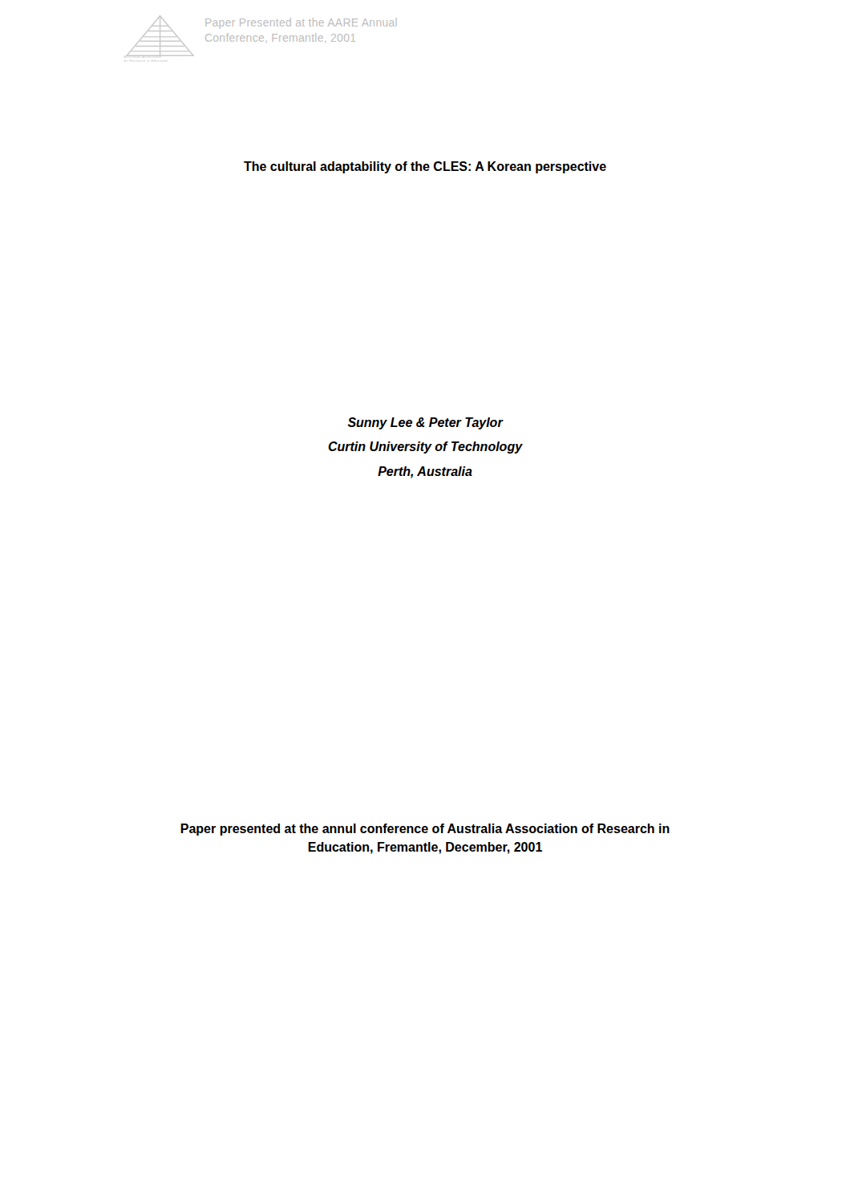Australian Association
for Research in Education
Paper Presented at the AARE Annual
Conference, Fremantle, 2001
The cultural adaptability of the CLES: A Korean perspective
Sunny Lee & Peter Taylor
Curtin University of Technology
Perth, Australia
Paper presented at the annul conference of Australia Association of Research in Education, Fremantle, December, 2001